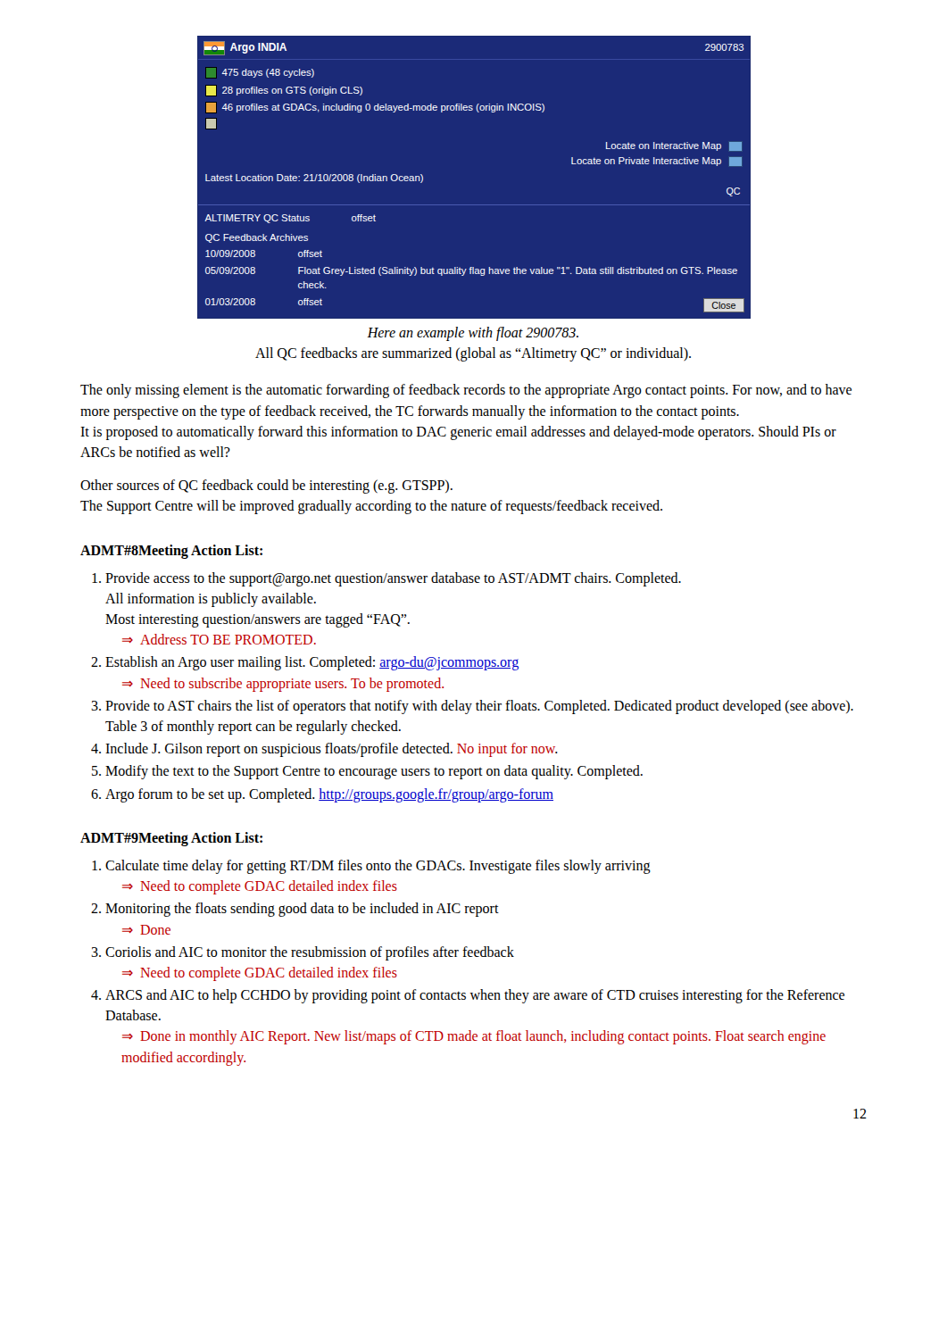Argo INDIA
2900783
475 days (48 cycles)
28 profiles on GTS (origin CLS)
46 profiles at GDACs, including 0 delayed-mode profiles (origin INCOIS)
Locate on Interactive Map
Locate on Private Interactive Map
Latest Location Date: 21/10/2008 (Indian Ocean)
QC
ALTIMETRY QC Status offset
QC Feedback Archives
10/09/2008 offset
05/09/2008 Float Grey-Listed (Salinity) but quality flag have the value "1". Data still distributed on GTS. Please check.
01/03/2008 offset
Close
Here an example with float 2900783.
All QC feedbacks are summarized (global as “Altimetry QC” or individual).
The only missing element is the automatic forwarding of feedback records to the appropriate Argo contact points. For now, and to have more perspective on the type of feedback received, the TC forwards manually the information to the contact points.
It is proposed to automatically forward this information to DAC generic email addresses and delayed-mode operators. Should PIs or ARCs be notified as well?
Other sources of QC feedback could be interesting (e.g. GTSPP).
The Support Centre will be improved gradually according to the nature of requests/feedback received.
ADMT#8Meeting Action List:
Provide access to the support@argo.net question/answer database to AST/ADMT chairs. Completed.
All information is publicly available.
Most interesting question/answers are tagged “FAQ”. Address TO BE PROMOTED.
Establish an Argo user mailing list. Completed: argo-du@jcommops.org Need to subscribe appropriate users. To be promoted.
Provide to AST chairs the list of operators that notify with delay their floats. Completed. Dedicated product developed (see above). Table 3 of monthly report can be regularly checked.
Include J. Gilson report on suspicious floats/profile detected. No input for now.
Modify the text to the Support Centre to encourage users to report on data quality. Completed.
Argo forum to be set up. Completed. http://groups.google.fr/group/argo-forum
ADMT#9Meeting Action List:
Calculate time delay for getting RT/DM files onto the GDACs. Investigate files slowly arriving Need to complete GDAC detailed index files
Monitoring the floats sending good data to be included in AIC report Done
Coriolis and AIC to monitor the resubmission of profiles after feedback Need to complete GDAC detailed index files
ARCS and AIC to help CCHDO by providing point of contacts when they are aware of CTD cruises interesting for the Reference Database. Done in monthly AIC Report. New list/maps of CTD made at float launch, including contact points. Float search engine modified accordingly.
12